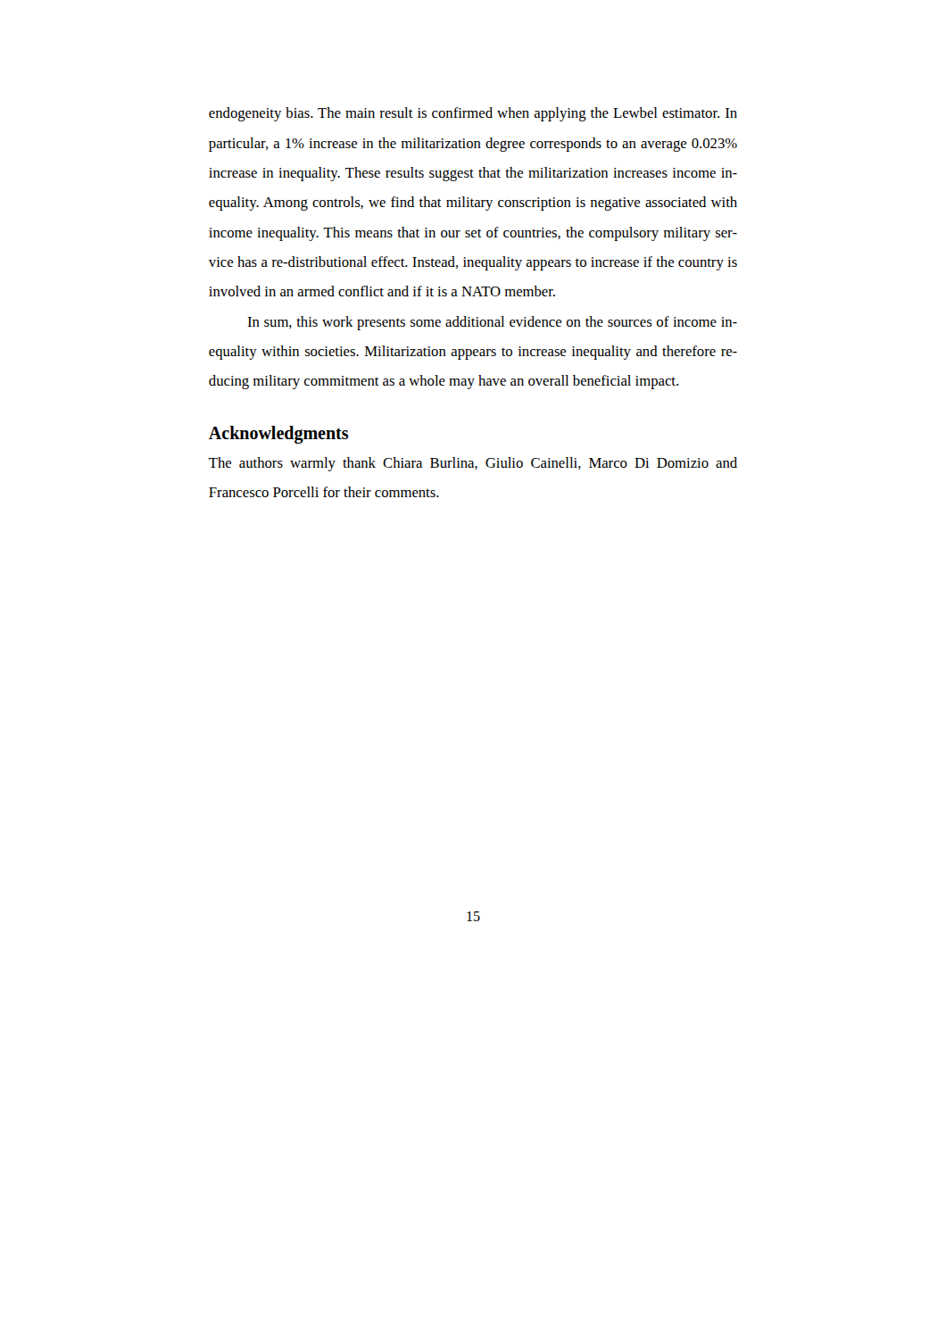endogeneity bias. The main result is confirmed when applying the Lewbel estimator. In particular, a 1% increase in the militarization degree corresponds to an average 0.023% increase in inequality. These results suggest that the militarization increases income inequality. Among controls, we find that military conscription is negative associated with income inequality. This means that in our set of countries, the compulsory military service has a re-distributional effect. Instead, inequality appears to increase if the country is involved in an armed conflict and if it is a NATO member.
In sum, this work presents some additional evidence on the sources of income inequality within societies. Militarization appears to increase inequality and therefore reducing military commitment as a whole may have an overall beneficial impact.
Acknowledgments
The authors warmly thank Chiara Burlina, Giulio Cainelli, Marco Di Domizio and Francesco Porcelli for their comments.
15